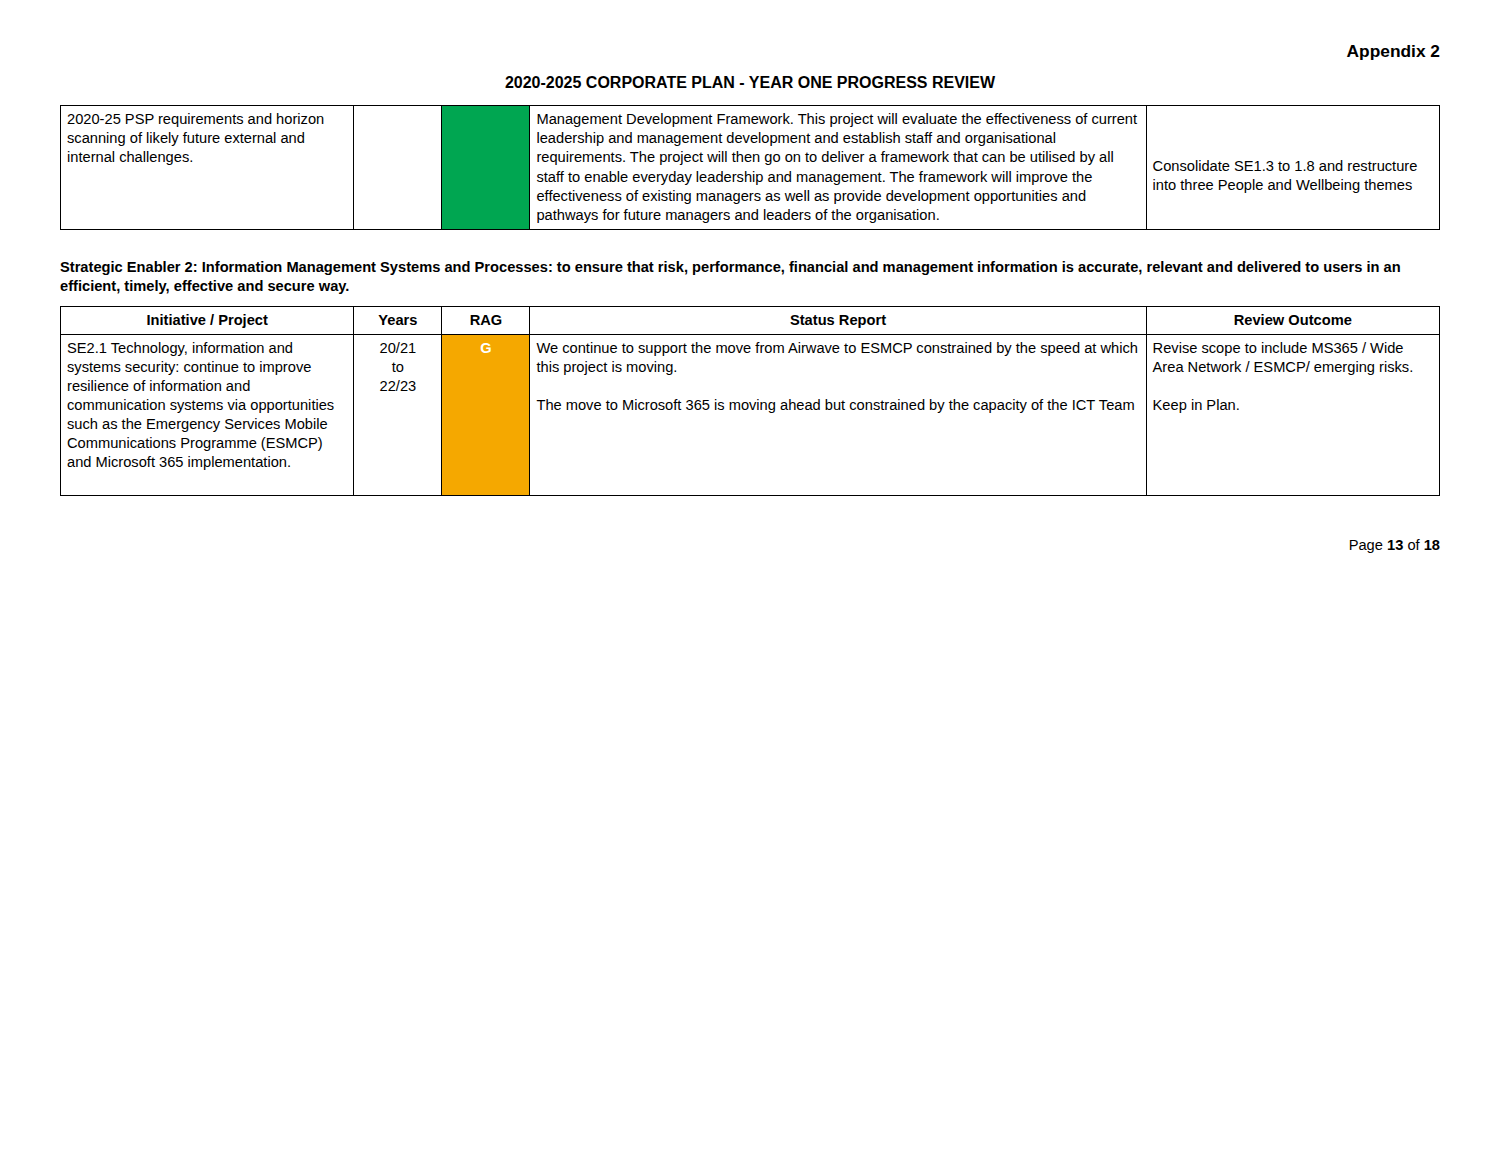Appendix 2
2020-2025 CORPORATE PLAN - YEAR ONE PROGRESS REVIEW
| 2020-25 PSP requirements and horizon scanning of likely future external and internal challenges. | | | Management Development Framework. This project will evaluate the effectiveness of current leadership and management development and establish staff and organisational requirements. The project will then go on to deliver a framework that can be utilised by all staff to enable everyday leadership and management. The framework will improve the effectiveness of existing managers as well as provide development opportunities and pathways for future managers and leaders of the organisation. | Consolidate SE1.3 to 1.8 and restructure into three People and Wellbeing themes |
Strategic Enabler 2: Information Management Systems and Processes: to ensure that risk, performance, financial and management information is accurate, relevant and delivered to users in an efficient, timely, effective and secure way.
| Initiative / Project | Years | RAG | Status Report | Review Outcome |
| --- | --- | --- | --- | --- |
| SE2.1 Technology, information and systems security: continue to improve resilience of information and communication systems via opportunities such as the Emergency Services Mobile Communications Programme (ESMCP) and Microsoft 365 implementation. | 20/21 to 22/23 | G | We continue to support the move from Airwave to ESMCP constrained by the speed at which this project is moving. The move to Microsoft 365 is moving ahead but constrained by the capacity of the ICT Team | Revise scope to include MS365 / Wide Area Network / ESMCP/ emerging risks. Keep in Plan. |
Page 13 of 18